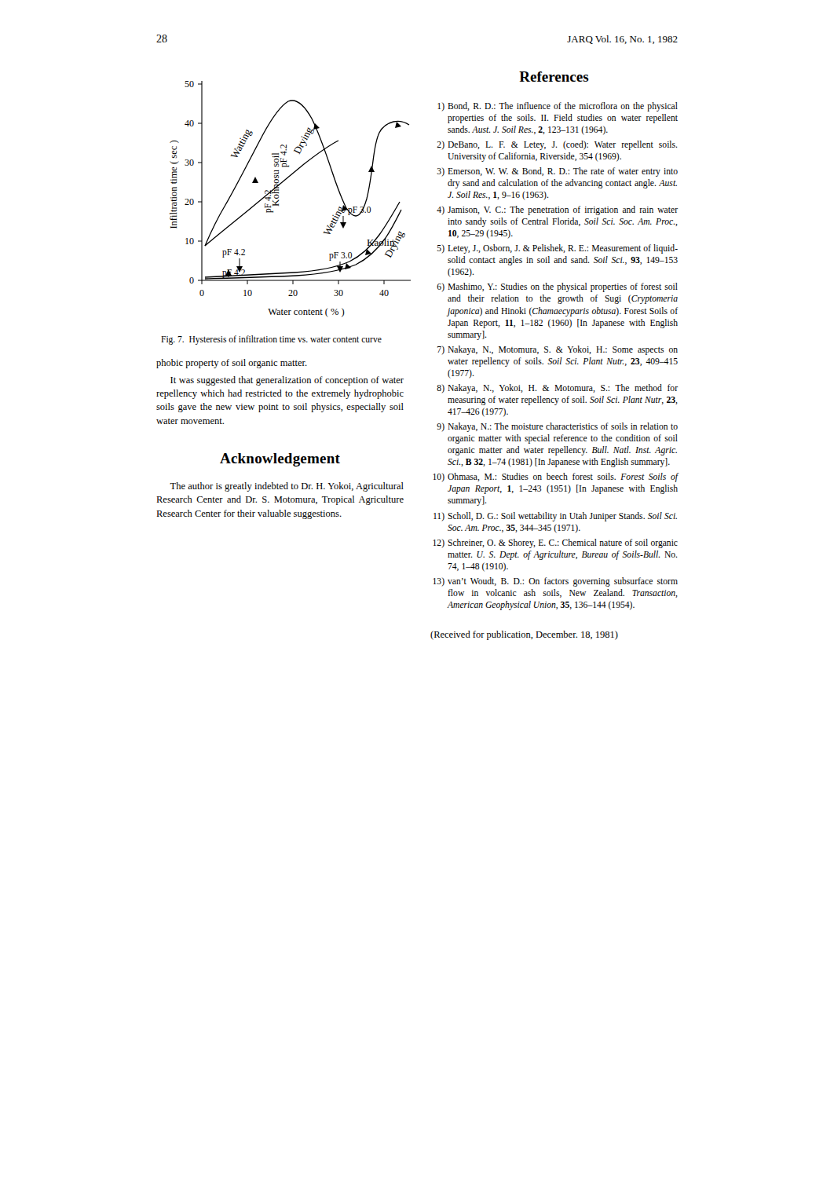28
JARQ Vol. 16, No. 1, 1982
50 40 30 20 10 0 0 10 20 30 40 Water content ( % ) Infiltration time ( sec ) Watting Drying Kohnosu soil pF 4.2 pF 4.2 pF 3.0 Wetting Kaolin Drying pF 4.2 pF 3.0 pF 4.2
Fig. 7. Hysteresis of infiltration time vs. water content curve
phobic property of soil organic matter.
It was suggested that generalization of conception of water repellency which had restricted to the extremely hydrophobic soils gave the new view point to soil physics, especially soil water movement.
Acknowledgement
The author is greatly indebted to Dr. H. Yokoi, Agricultural Research Center and Dr. S. Motomura, Tropical Agriculture Research Center for their valuable suggestions.
References
1) Bond, R. D.: The influence of the microflora on the physical properties of the soils. II. Field studies on water repellent sands. Aust. J. Soil Res., 2, 123–131 (1964).
2) DeBano, L. F. & Letey, J. (coed): Water repellent soils. University of California, Riverside, 354 (1969).
3) Emerson, W. W. & Bond, R. D.: The rate of water entry into dry sand and calculation of the advancing contact angle. Aust. J. Soil Res., 1, 9–16 (1963).
4) Jamison, V. C.: The penetration of irrigation and rain water into sandy soils of Central Florida, Soil Sci. Soc. Am. Proc., 10, 25–29 (1945).
5) Letey, J., Osborn, J. & Pelishek, R. E.: Measurement of liquid-solid contact angles in soil and sand. Soil Sci., 93, 149–153 (1962).
6) Mashimo, Y.: Studies on the physical properties of forest soil and their relation to the growth of Sugi (Cryptomeria japonica) and Hinoki (Chamaecyparis obtusa). Forest Soils of Japan Report, 11, 1–182 (1960) [In Japanese with English summary].
7) Nakaya, N., Motomura, S. & Yokoi, H.: Some aspects on water repellency of soils. Soil Sci. Plant Nutr., 23, 409–415 (1977).
8) Nakaya, N., Yokoi, H. & Motomura, S.: The method for measuring of water repellency of soil. Soil Sci. Plant Nutr, 23, 417–426 (1977).
9) Nakaya, N.: The moisture characteristics of soils in relation to organic matter with special reference to the condition of soil organic matter and water repellency. Bull. Natl. Inst. Agric. Sci., B 32, 1–74 (1981) [In Japanese with English summary].
10) Ohmasa, M.: Studies on beech forest soils. Forest Soils of Japan Report, 1, 1–243 (1951) [In Japanese with English summary].
11) Scholl, D. G.: Soil wettability in Utah Juniper Stands. Soil Sci. Soc. Am. Proc., 35, 344–345 (1971).
12) Schreiner, O. & Shorey, E. C.: Chemical nature of soil organic matter. U. S. Dept. of Agriculture, Bureau of Soils-Bull. No. 74, 1–48 (1910).
13) van’t Woudt, B. D.: On factors governing subsurface storm flow in volcanic ash soils, New Zealand. Transaction, American Geophysical Union, 35, 136–144 (1954).
(Received for publication, December. 18, 1981)